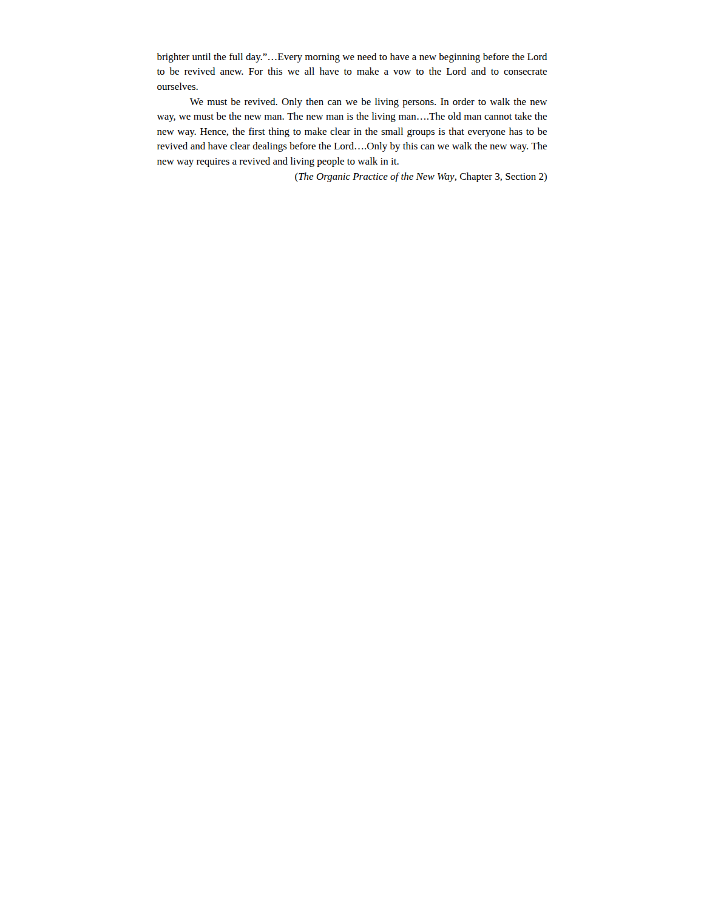brighter until the full day.”…Every morning we need to have a new beginning before the Lord to be revived anew. For this we all have to make a vow to the Lord and to consecrate ourselves.
We must be revived. Only then can we be living persons. In order to walk the new way, we must be the new man. The new man is the living man….The old man cannot take the new way. Hence, the first thing to make clear in the small groups is that everyone has to be revived and have clear dealings before the Lord….Only by this can we walk the new way. The new way requires a revived and living people to walk in it.
(The Organic Practice of the New Way, Chapter 3, Section 2)